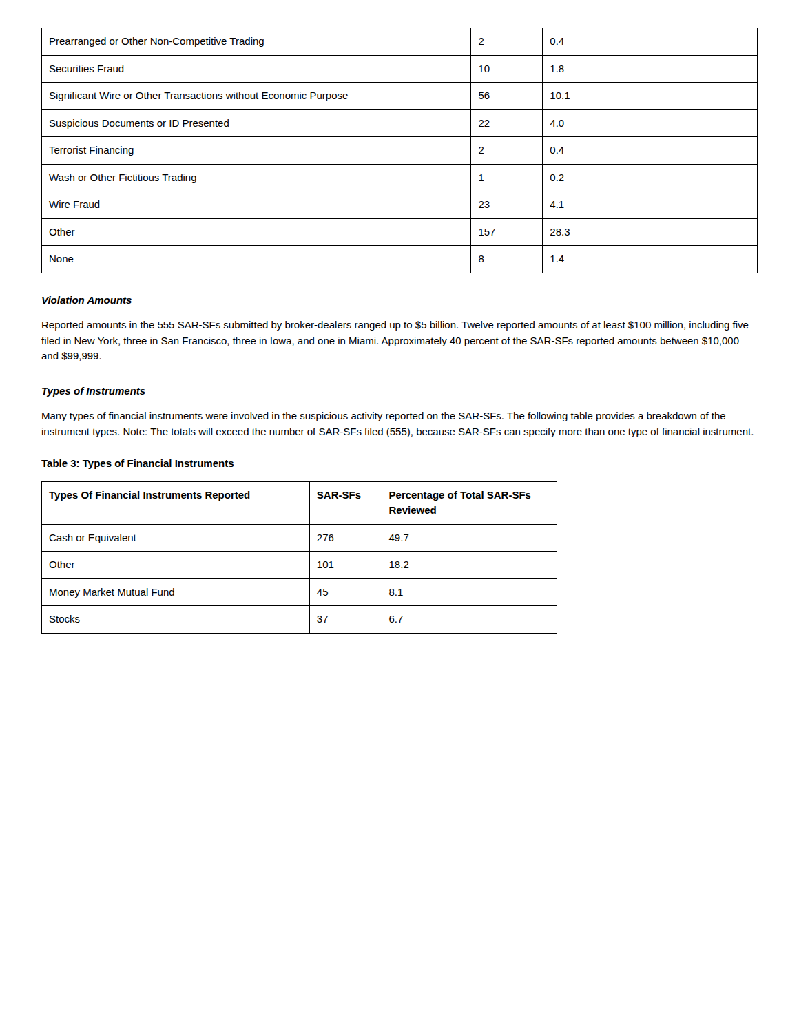| Prearranged or Other Non-Competitive Trading | 2 | 0.4 |
| Securities Fraud | 10 | 1.8 |
| Significant Wire or Other Transactions without Economic Purpose | 56 | 10.1 |
| Suspicious Documents or ID Presented | 22 | 4.0 |
| Terrorist Financing | 2 | 0.4 |
| Wash or Other Fictitious Trading | 1 | 0.2 |
| Wire Fraud | 23 | 4.1 |
| Other | 157 | 28.3 |
| None | 8 | 1.4 |
Violation Amounts
Reported amounts in the 555 SAR-SFs submitted by broker-dealers ranged up to $5 billion. Twelve reported amounts of at least $100 million, including five filed in New York, three in San Francisco, three in Iowa, and one in Miami. Approximately 40 percent of the SAR-SFs reported amounts between $10,000 and $99,999.
Types of Instruments
Many types of financial instruments were involved in the suspicious activity reported on the SAR-SFs. The following table provides a breakdown of the instrument types. Note: The totals will exceed the number of SAR-SFs filed (555), because SAR-SFs can specify more than one type of financial instrument.
Table 3: Types of Financial Instruments
| Types Of Financial Instruments Reported | SAR-SFs | Percentage of Total SAR-SFs Reviewed |
| --- | --- | --- |
| Cash or Equivalent | 276 | 49.7 |
| Other | 101 | 18.2 |
| Money Market Mutual Fund | 45 | 8.1 |
| Stocks | 37 | 6.7 |